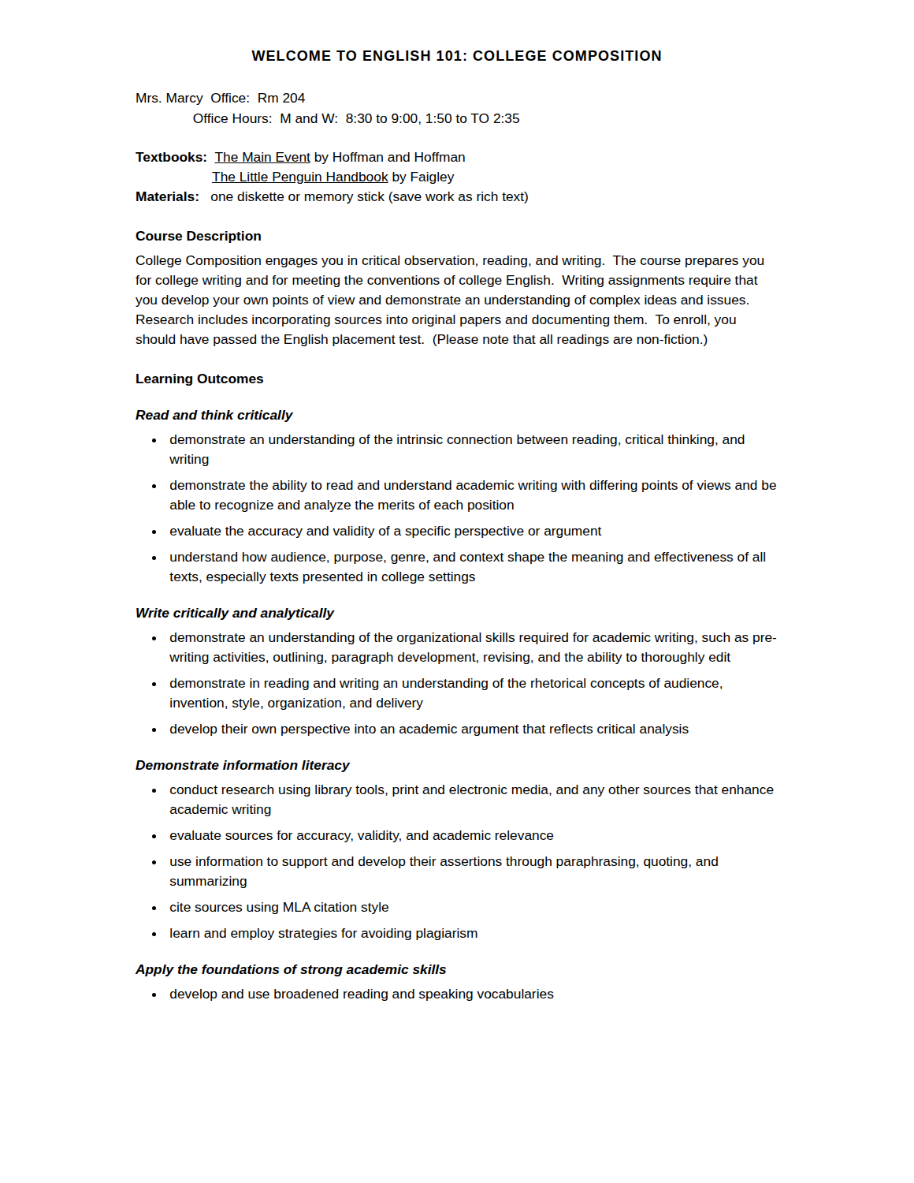WELCOME TO ENGLISH 101: COLLEGE COMPOSITION
Mrs. Marcy Office: Rm 204 Office Hours: M and W: 8:30 to 9:00, 1:50 to TO 2:35
Textbooks: The Main Event by Hoffman and Hoffman The Little Penguin Handbook by Faigley Materials: one diskette or memory stick (save work as rich text)
Course Description
College Composition engages you in critical observation, reading, and writing. The course prepares you for college writing and for meeting the conventions of college English. Writing assignments require that you develop your own points of view and demonstrate an understanding of complex ideas and issues. Research includes incorporating sources into original papers and documenting them. To enroll, you should have passed the English placement test. (Please note that all readings are non-fiction.)
Learning Outcomes
Read and think critically
demonstrate an understanding of the intrinsic connection between reading, critical thinking, and writing
demonstrate the ability to read and understand academic writing with differing points of views and be able to recognize and analyze the merits of each position
evaluate the accuracy and validity of a specific perspective or argument
understand how audience, purpose, genre, and context shape the meaning and effectiveness of all texts, especially texts presented in college settings
Write critically and analytically
demonstrate an understanding of the organizational skills required for academic writing, such as pre-writing activities, outlining, paragraph development, revising, and the ability to thoroughly edit
demonstrate in reading and writing an understanding of the rhetorical concepts of audience, invention, style, organization, and delivery
develop their own perspective into an academic argument that reflects critical analysis
Demonstrate information literacy
conduct research using library tools, print and electronic media, and any other sources that enhance academic writing
evaluate sources for accuracy, validity, and academic relevance
use information to support and develop their assertions through paraphrasing, quoting, and summarizing
cite sources using MLA citation style
learn and employ strategies for avoiding plagiarism
Apply the foundations of strong academic skills
develop and use broadened reading and speaking vocabularies